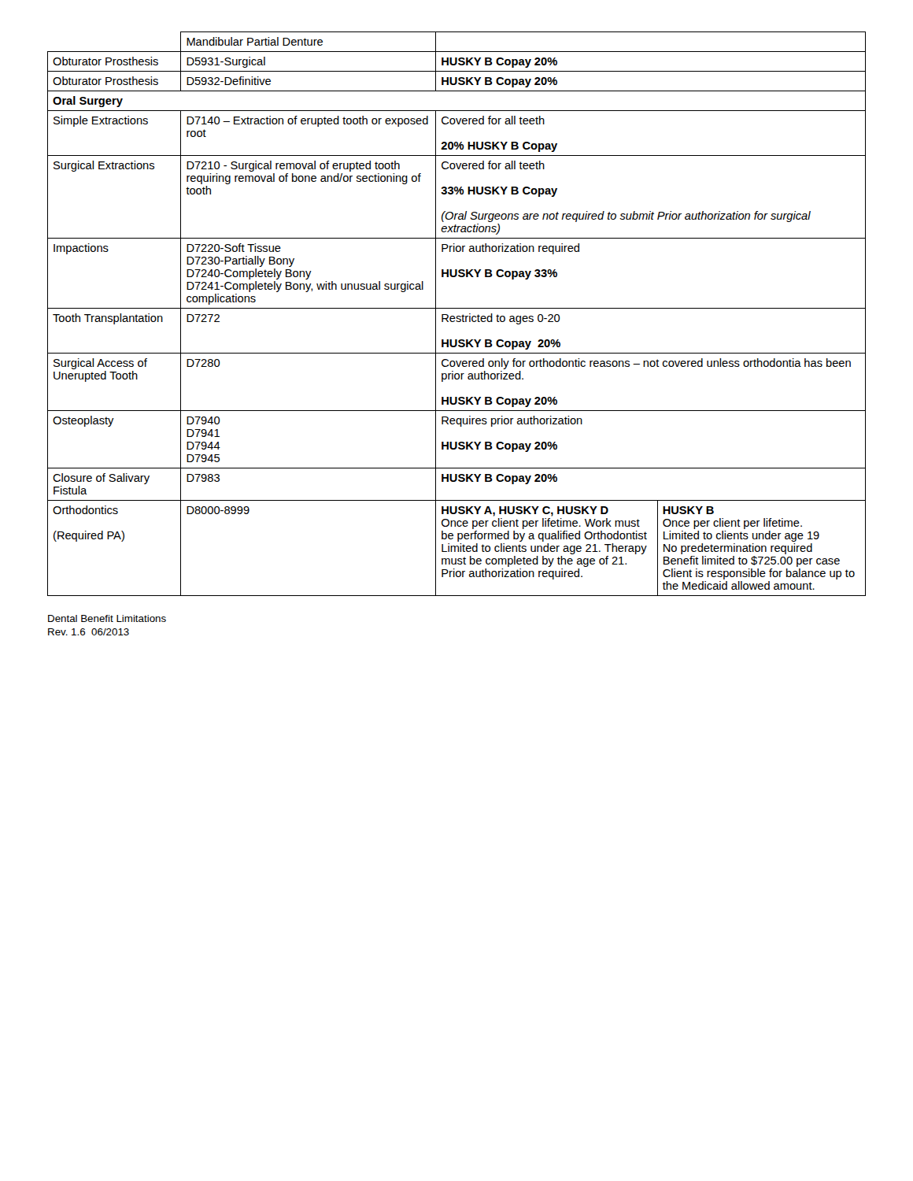| | Mandibular Partial Denture | |
| Obturator Prosthesis | D5931-Surgical | HUSKY B Copay 20% |
| Obturator Prosthesis | D5932-Definitive | HUSKY B Copay 20% |
| Oral Surgery |
| Simple Extractions | D7140 – Extraction of erupted tooth or exposed root | Covered for all teeth 20% HUSKY B Copay |
| Surgical Extractions | D7210 - Surgical removal of erupted tooth requiring removal of bone and/or sectioning of tooth | Covered for all teeth 33% HUSKY B Copay (Oral Surgeons are not required to submit Prior authorization for surgical extractions) |
| Impactions | D7220-Soft Tissue D7230-Partially Bony D7240-Completely Bony D7241-Completely Bony, with unusual surgical complications | Prior authorization required HUSKY B Copay 33% |
| Tooth Transplantation | D7272 | Restricted to ages 0-20 HUSKY B Copay 20% |
| Surgical Access of Unerupted Tooth | D7280 | Covered only for orthodontic reasons – not covered unless orthodontia has been prior authorized. HUSKY B Copay 20% |
| Osteoplasty | D7940 D7941 D7944 D7945 | Requires prior authorization HUSKY B Copay 20% |
| Closure of Salivary Fistula | D7983 | HUSKY B Copay 20% |
| Orthodontics (Required PA) | D8000-8999 | HUSKY A, HUSKY C, HUSKY D Once per client per lifetime. Work must be performed by a qualified Orthodontist Limited to clients under age 21. Therapy must be completed by the age of 21. Prior authorization required. | HUSKY B Once per client per lifetime. Limited to clients under age 19 No predetermination required Benefit limited to $725.00 per case Client is responsible for balance up to the Medicaid allowed amount. |
Dental Benefit Limitations
Rev. 1.6 06/2013